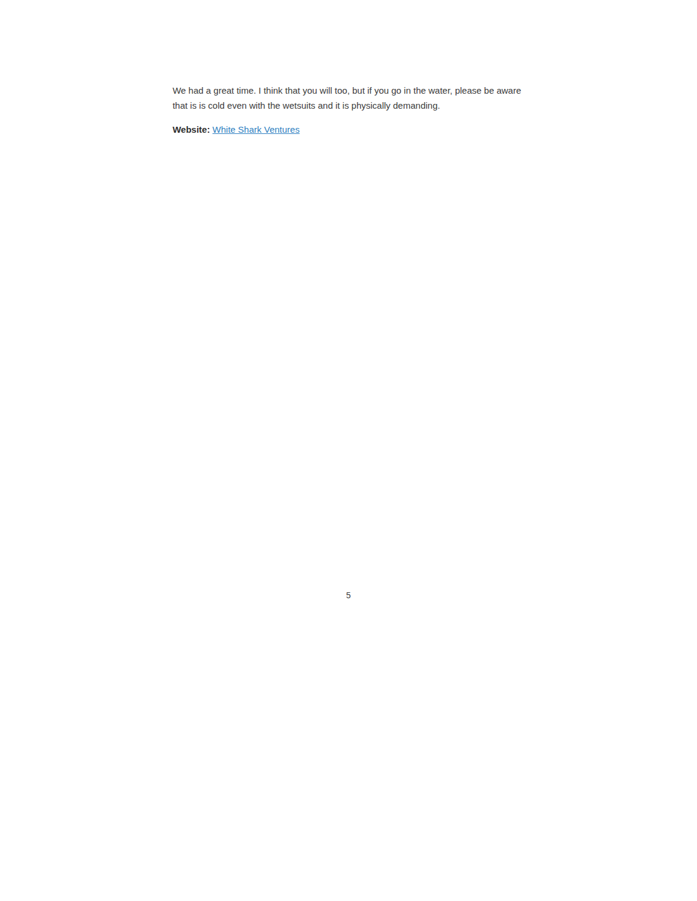We had a great time. I think that you will too, but if you go in the water, please be aware that is is cold even with the wetsuits and it is physically demanding.
Website: White Shark Ventures
5